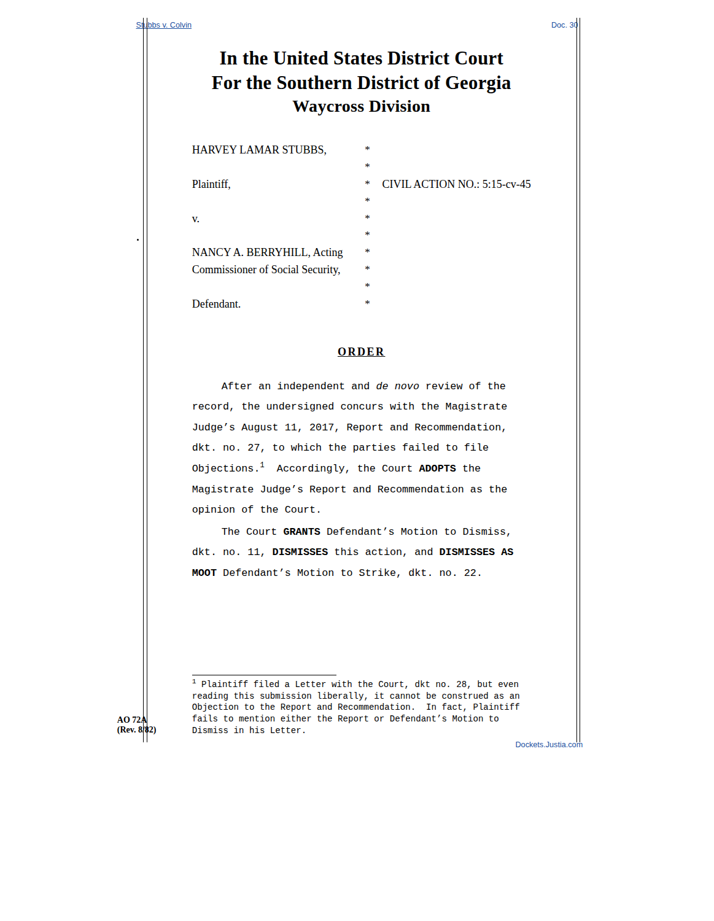Stubbs v. Colvin Doc. 30
In the United States District Court For the Southern District of Georgia Waycross Division
| HARVEY LAMAR STUBBS, | * | |
| | * | |
| Plaintiff, | * | CIVIL ACTION NO.: 5:15-cv-45 |
| | * | |
| v. | * | |
| | * | |
| NANCY A. BERRYHILL, Acting | * | |
| Commissioner of Social Security, | * | |
| | * | |
| Defendant. | * | |
ORDER
After an independent and de novo review of the record, the undersigned concurs with the Magistrate Judge’s August 11, 2017, Report and Recommendation, dkt. no. 27, to which the parties failed to file Objections.1 Accordingly, the Court ADOPTS the Magistrate Judge’s Report and Recommendation as the opinion of the Court.
The Court GRANTS Defendant’s Motion to Dismiss, dkt. no. 11, DISMISSES this action, and DISMISSES AS MOOT Defendant’s Motion to Strike, dkt. no. 22.
1 Plaintiff filed a Letter with the Court, dkt no. 28, but even reading this submission liberally, it cannot be construed as an Objection to the Report and Recommendation. In fact, Plaintiff fails to mention either the Report or Defendant’s Motion to Dismiss in his Letter.
AO 72A
(Rev. 8/82)
Dockets.Justia.com